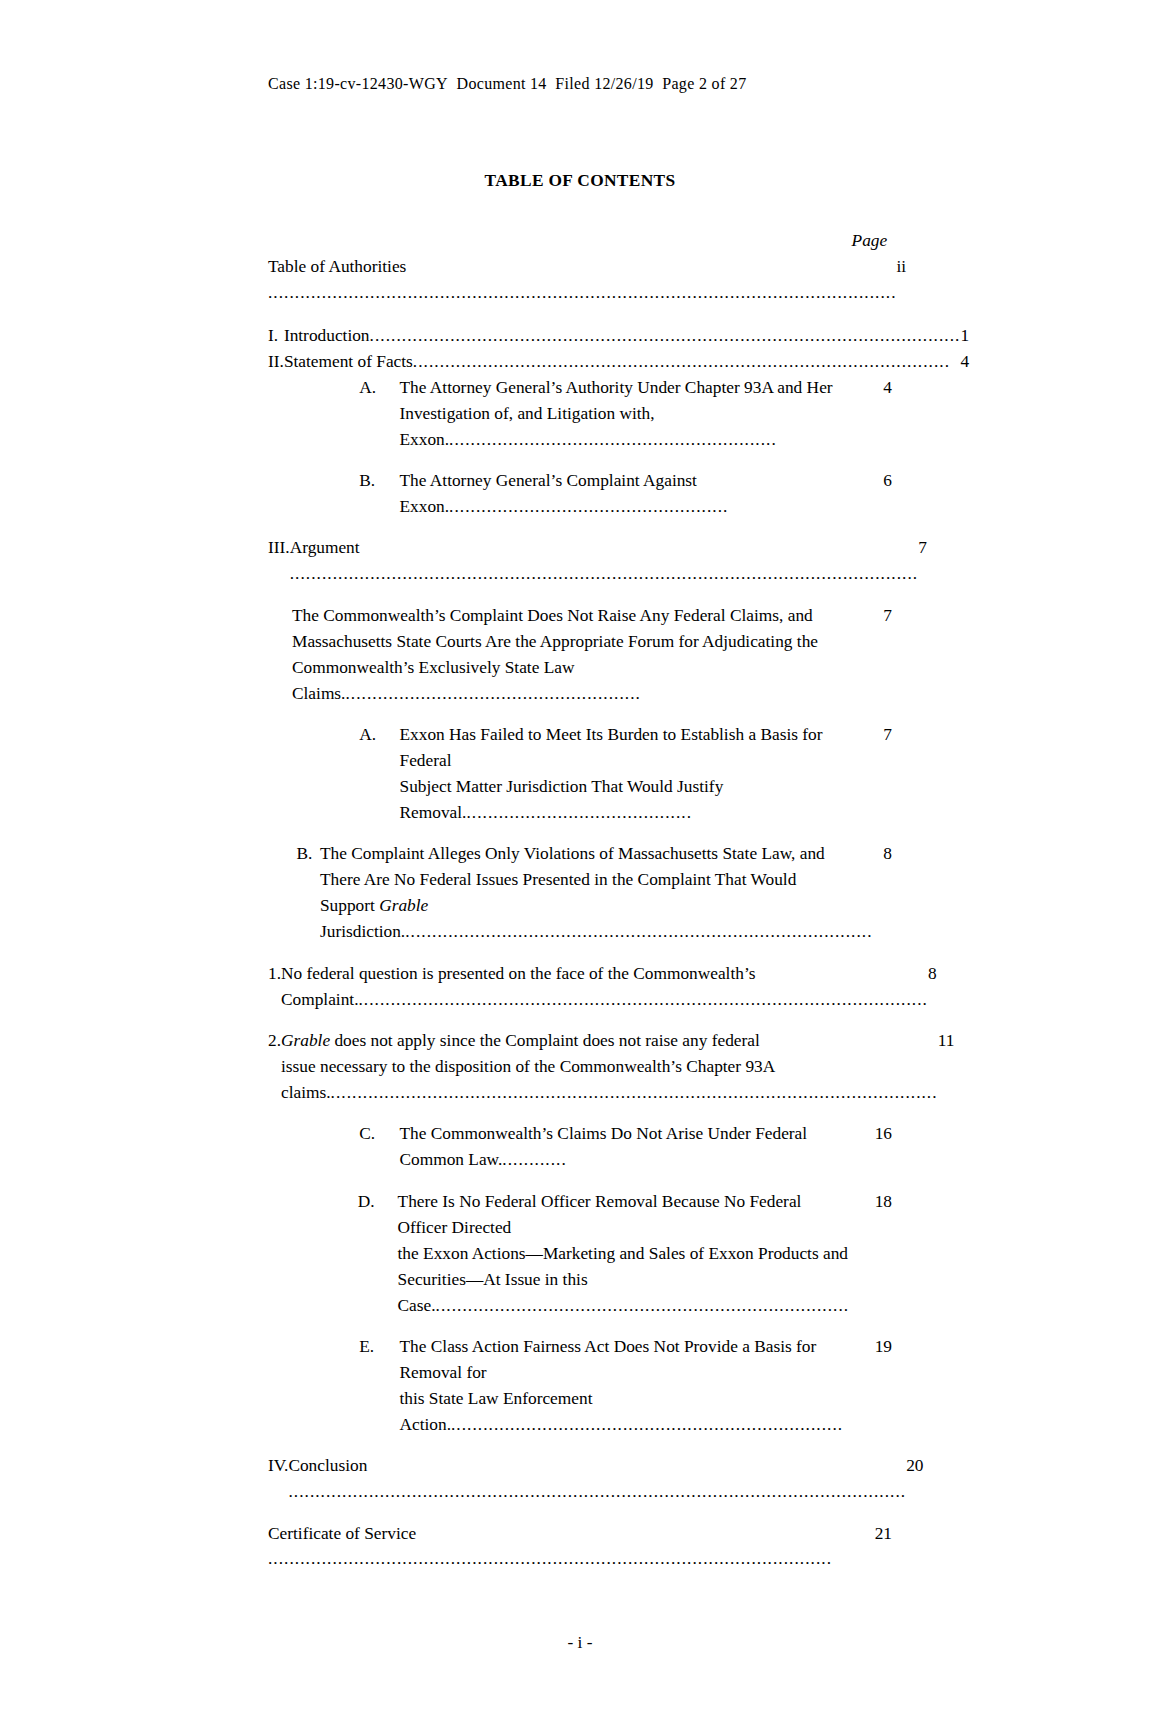Case 1:19-cv-12430-WGY Document 14 Filed 12/26/19 Page 2 of 27
TABLE OF CONTENTS
Page
| Table of Authorities ..................................................................................................................... | ii |
| I. | Introduction .............................................................................................................. | 1 |
| II. | Statement of Facts .................................................................................................... | 4 |
| | A. | The Attorney General’s Authority Under Chapter 93A and Her Investigation of, and Litigation with, Exxon. ............................................................. | 4 |
| | B. | The Attorney General’s Complaint Against Exxon. .................................................... | 6 |
| III. | Argument ..................................................................................................................... | 7 |
The Commonwealth’s Complaint Does Not Raise Any Federal Claims, and
Massachusetts State Courts Are the Appropriate Forum for Adjudicating the
Commonwealth’s Exclusively State Law Claims........................................................
7
| | A. | Exxon Has Failed to Meet Its Burden to Establish a Basis for Federal Subject Matter Jurisdiction That Would Justify Removal. .......................................... | 7 |
| | B. | The Complaint Alleges Only Violations of Massachusetts State Law, and There Are No Federal Issues Presented in the Complaint That Would Support Grable Jurisdiction. ....................................................................................... | 8 |
| | | 1. | No federal question is presented on the face of the Commonwealth’s Complaint. .......................................................................................................... | 8 |
| | | 2. | Grable does not apply since the Complaint does not raise any federal issue necessary to the disposition of the Commonwealth’s Chapter 93A claims. ................................................................................................................. | 11 |
| | C. | The Commonwealth’s Claims Do Not Arise Under Federal Common Law. ............ | 16 |
| | D. | There Is No Federal Officer Removal Because No Federal Officer Directed the Exxon Actions—Marketing and Sales of Exxon Products and Securities—At Issue in this Case. ............................................................................. | 18 |
| | E. | The Class Action Fairness Act Does Not Provide a Basis for Removal for this State Law Enforcement Action. ......................................................................... | 19 |
| IV. | Conclusion ................................................................................................................... | 20 |
| Certificate of Service ......................................................................................................... | 21 |
- i -